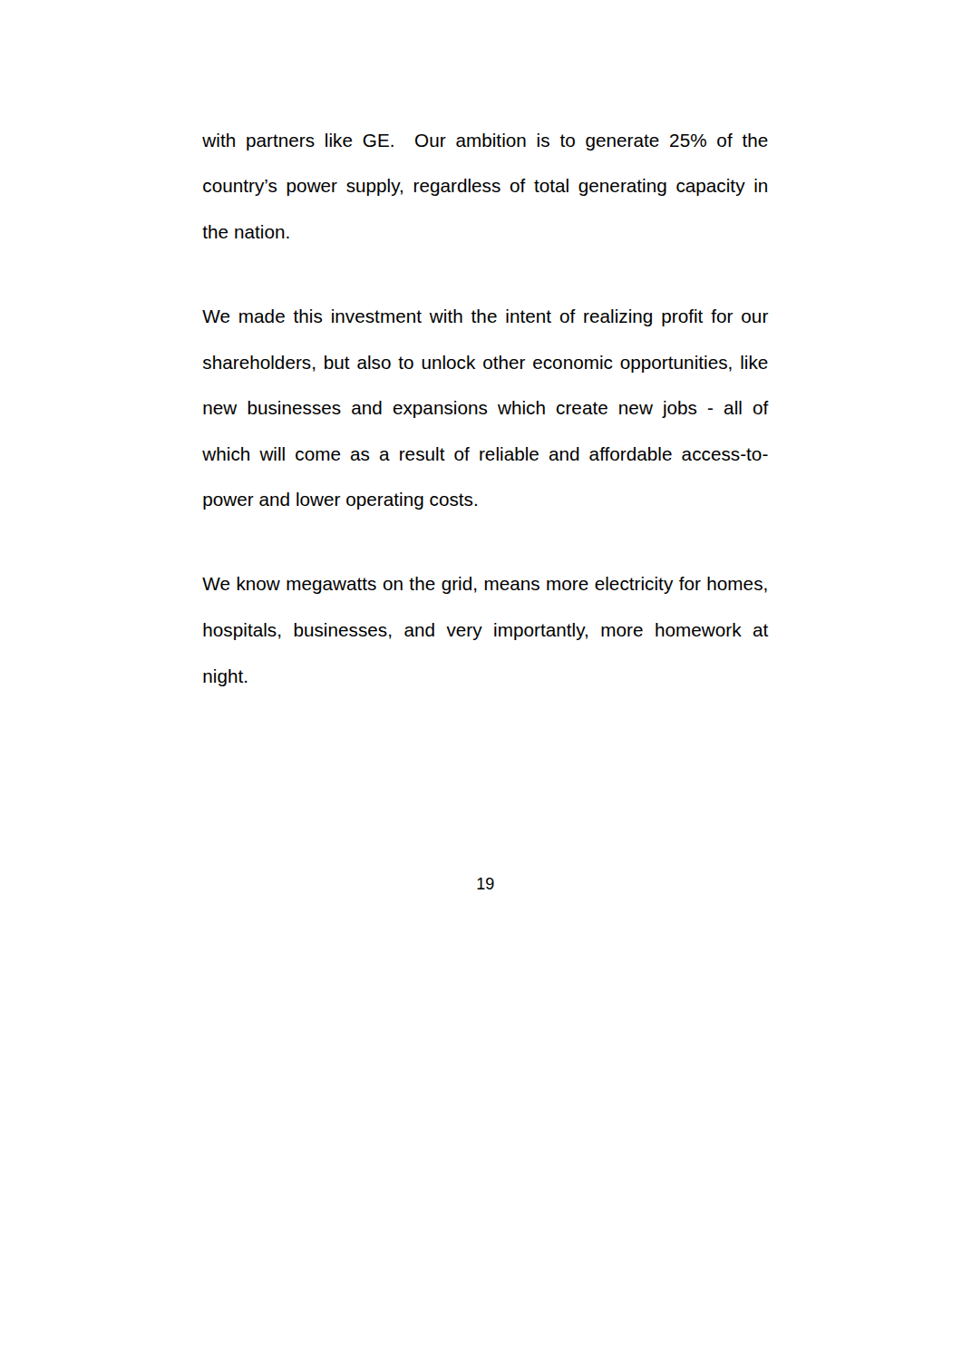with partners like GE. Our ambition is to generate 25% of the country’s power supply, regardless of total generating capacity in the nation.
We made this investment with the intent of realizing profit for our shareholders, but also to unlock other economic opportunities, like new businesses and expansions which create new jobs - all of which will come as a result of reliable and affordable access-to-power and lower operating costs.
We know megawatts on the grid, means more electricity for homes, hospitals, businesses, and very importantly, more homework at night.
19